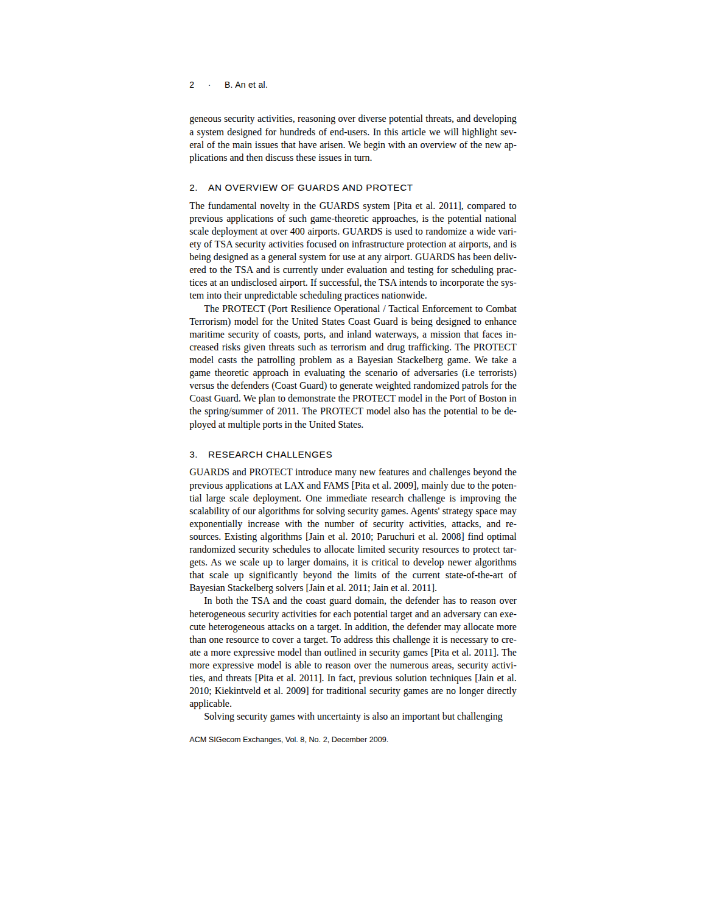2·B. An et al.
geneous security activities, reasoning over diverse potential threats, and developing a system designed for hundreds of end-users. In this article we will highlight several of the main issues that have arisen. We begin with an overview of the new applications and then discuss these issues in turn.
2. AN OVERVIEW OF GUARDS AND PROTECT
The fundamental novelty in the GUARDS system [Pita et al. 2011], compared to previous applications of such game-theoretic approaches, is the potential national scale deployment at over 400 airports. GUARDS is used to randomize a wide variety of TSA security activities focused on infrastructure protection at airports, and is being designed as a general system for use at any airport. GUARDS has been delivered to the TSA and is currently under evaluation and testing for scheduling practices at an undisclosed airport. If successful, the TSA intends to incorporate the system into their unpredictable scheduling practices nationwide.
The PROTECT (Port Resilience Operational / Tactical Enforcement to Combat Terrorism) model for the United States Coast Guard is being designed to enhance maritime security of coasts, ports, and inland waterways, a mission that faces increased risks given threats such as terrorism and drug trafficking. The PROTECT model casts the patrolling problem as a Bayesian Stackelberg game. We take a game theoretic approach in evaluating the scenario of adversaries (i.e terrorists) versus the defenders (Coast Guard) to generate weighted randomized patrols for the Coast Guard. We plan to demonstrate the PROTECT model in the Port of Boston in the spring/summer of 2011. The PROTECT model also has the potential to be deployed at multiple ports in the United States.
3. RESEARCH CHALLENGES
GUARDS and PROTECT introduce many new features and challenges beyond the previous applications at LAX and FAMS [Pita et al. 2009], mainly due to the potential large scale deployment. One immediate research challenge is improving the scalability of our algorithms for solving security games. Agents' strategy space may exponentially increase with the number of security activities, attacks, and resources. Existing algorithms [Jain et al. 2010; Paruchuri et al. 2008] find optimal randomized security schedules to allocate limited security resources to protect targets. As we scale up to larger domains, it is critical to develop newer algorithms that scale up significantly beyond the limits of the current state-of-the-art of Bayesian Stackelberg solvers [Jain et al. 2011; Jain et al. 2011].
In both the TSA and the coast guard domain, the defender has to reason over heterogeneous security activities for each potential target and an adversary can execute heterogeneous attacks on a target. In addition, the defender may allocate more than one resource to cover a target. To address this challenge it is necessary to create a more expressive model than outlined in security games [Pita et al. 2011]. The more expressive model is able to reason over the numerous areas, security activities, and threats [Pita et al. 2011]. In fact, previous solution techniques [Jain et al. 2010; Kiekintveld et al. 2009] for traditional security games are no longer directly applicable.
Solving security games with uncertainty is also an important but challenging
ACM SIGecom Exchanges, Vol. 8, No. 2, December 2009.